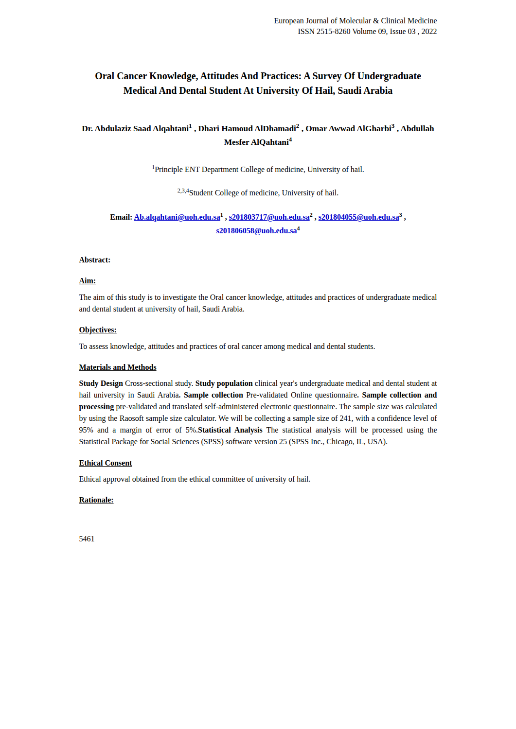European Journal of Molecular & Clinical Medicine
ISSN 2515-8260 Volume 09, Issue 03 , 2022
Oral Cancer Knowledge, Attitudes And Practices: A Survey Of Undergraduate Medical And Dental Student At University Of Hail, Saudi Arabia
Dr. Abdulaziz Saad Alqahtani1 , Dhari Hamoud AlDhamadi2 , Omar Awwad AlGharbi3 , Abdullah Mesfer AlQahtani4
1Principle ENT Department College of medicine, University of hail.
2,3,4Student College of medicine, University of hail.
Email: Ab.alqahtani@uoh.edu.sa1 , s201803717@uoh.edu.sa2 , s201804055@uoh.edu.sa3 , s201806058@uoh.edu.sa4
Abstract:
Aim:
The aim of this study is to investigate the Oral cancer knowledge, attitudes and practices of undergraduate medical and dental student at university of hail, Saudi Arabia.
Objectives:
To assess knowledge, attitudes and practices of oral cancer among medical and dental students.
Materials and Methods
Study Design Cross-sectional study. Study population clinical year's undergraduate medical and dental student at hail university in Saudi Arabia. Sample collection Pre-validated Online questionnaire. Sample collection and processing pre-validated and translated self-administered electronic questionnaire. The sample size was calculated by using the Raosoft sample size calculator. We will be collecting a sample size of 241, with a confidence level of 95% and a margin of error of 5%.Statistical Analysis The statistical analysis will be processed using the Statistical Package for Social Sciences (SPSS) software version 25 (SPSS Inc., Chicago, IL, USA).
Ethical Consent
Ethical approval obtained from the ethical committee of university of hail.
Rationale:
5461